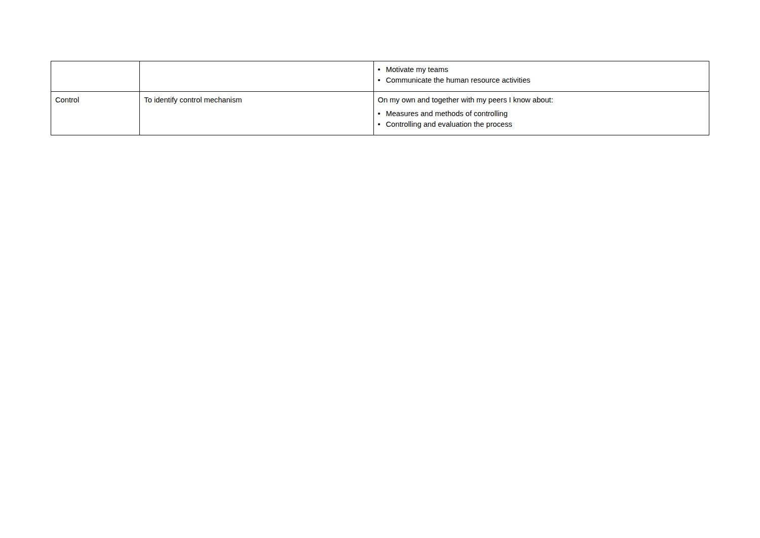| | | Motivate my teams Communicate the human resource activities |
| Control | To identify control mechanism | On my own and together with my peers I know about: Measures and methods of controlling Controlling and evaluation the process |